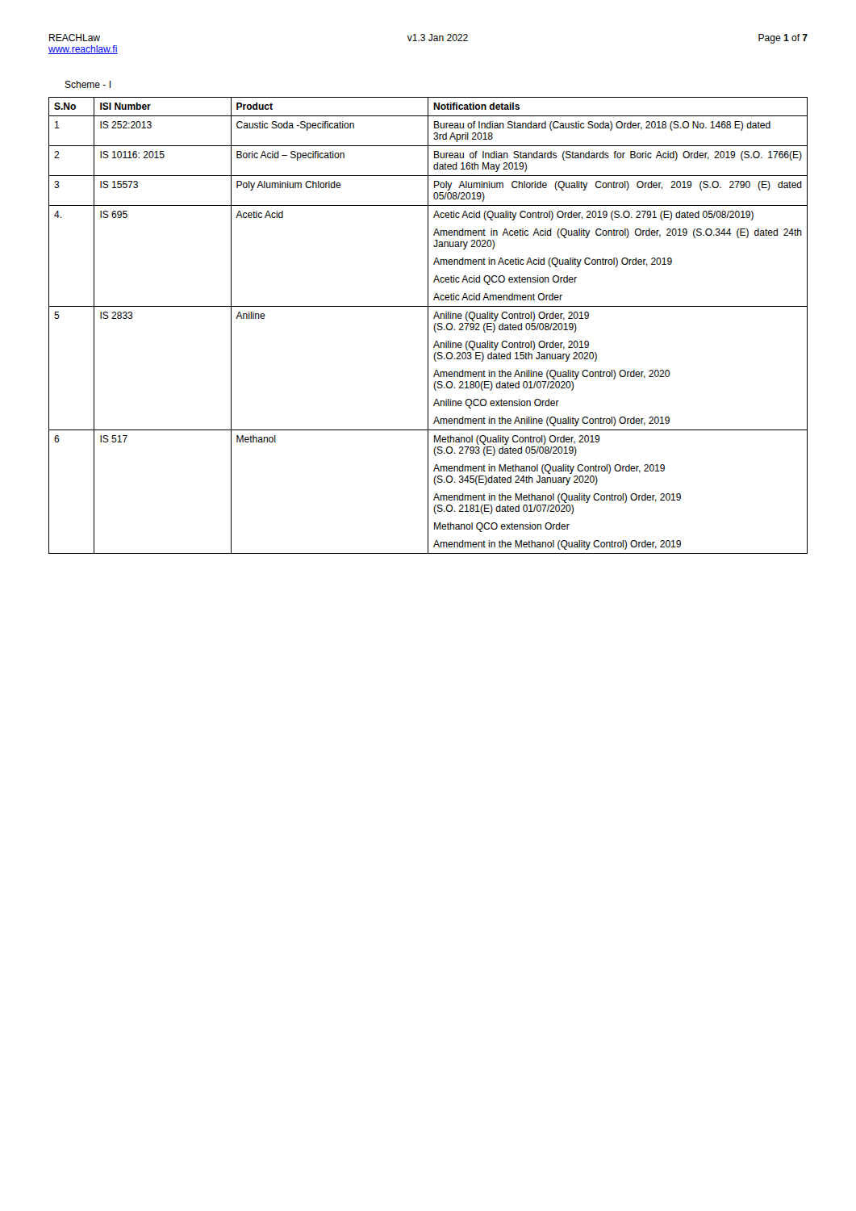REACHLaw
www.reachlaw.fi
v1.3 Jan 2022
Page 1 of 7
Scheme - I
| S.No | ISI Number | Product | Notification details |
| --- | --- | --- | --- |
| 1 | IS 252:2013 | Caustic Soda -Specification | Bureau of Indian Standard (Caustic Soda) Order, 2018 (S.O No. 1468 E) dated 3rd April 2018 |
| 2 | IS 10116: 2015 | Boric Acid – Specification | Bureau of Indian Standards (Standards for Boric Acid) Order, 2019 (S.O. 1766(E) dated 16th May 2019) |
| 3 | IS 15573 | Poly Aluminium Chloride | Poly Aluminium Chloride (Quality Control) Order, 2019 (S.O. 2790 (E) dated 05/08/2019) |
| 4. | IS 695 | Acetic Acid | Acetic Acid (Quality Control) Order, 2019 (S.O. 2791 (E) dated 05/08/2019) Amendment in Acetic Acid (Quality Control) Order, 2019 (S.O.344 (E) dated 24th January 2020) Amendment in Acetic Acid (Quality Control) Order, 2019 Acetic Acid QCO extension Order Acetic Acid Amendment Order |
| 5 | IS 2833 | Aniline | Aniline (Quality Control) Order, 2019 (S.O. 2792 (E) dated 05/08/2019) Aniline (Quality Control) Order, 2019 (S.O.203 E) dated 15th January 2020) Amendment in the Aniline (Quality Control) Order, 2020 (S.O. 2180(E) dated 01/07/2020) Aniline QCO extension Order Amendment in the Aniline (Quality Control) Order, 2019 |
| 6 | IS 517 | Methanol | Methanol (Quality Control) Order, 2019 (S.O. 2793 (E) dated 05/08/2019) Amendment in Methanol (Quality Control) Order, 2019 (S.O. 345(E)dated 24th January 2020) Amendment in the Methanol (Quality Control) Order, 2019 (S.O. 2181(E) dated 01/07/2020) Methanol QCO extension Order Amendment in the Methanol (Quality Control) Order, 2019 |